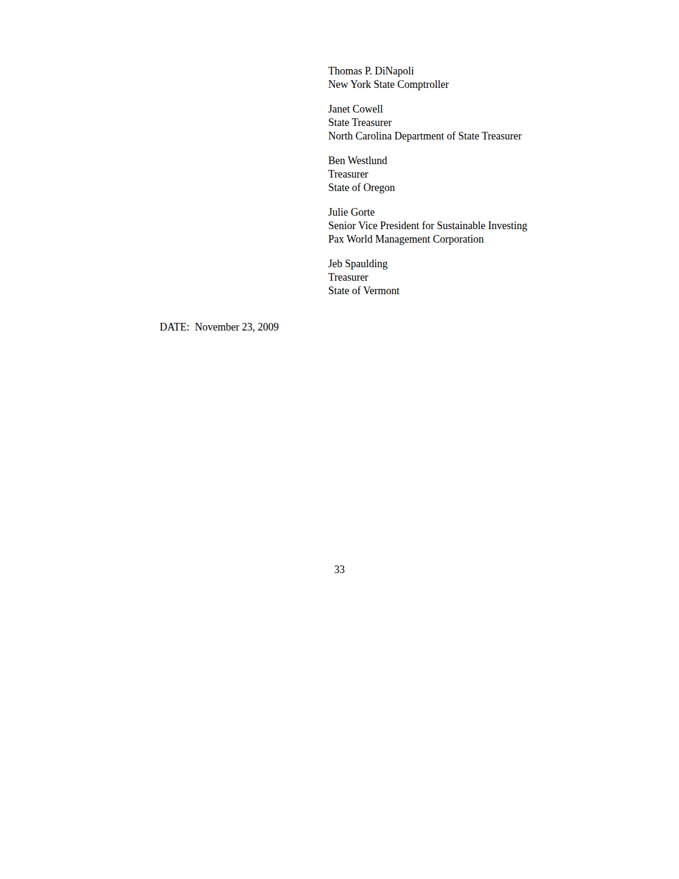Thomas P. DiNapoli
New York State Comptroller
Janet Cowell
State Treasurer
North Carolina Department of State Treasurer
Ben Westlund
Treasurer
State of Oregon
Julie Gorte
Senior Vice President for Sustainable Investing
Pax World Management Corporation
Jeb Spaulding
Treasurer
State of Vermont
DATE: November 23, 2009
33